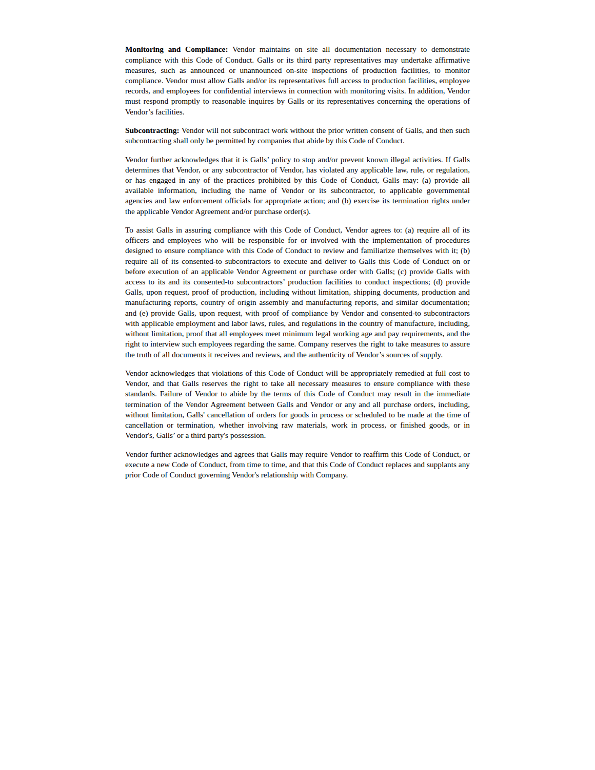Monitoring and Compliance: Vendor maintains on site all documentation necessary to demonstrate compliance with this Code of Conduct. Galls or its third party representatives may undertake affirmative measures, such as announced or unannounced on-site inspections of production facilities, to monitor compliance. Vendor must allow Galls and/or its representatives full access to production facilities, employee records, and employees for confidential interviews in connection with monitoring visits. In addition, Vendor must respond promptly to reasonable inquires by Galls or its representatives concerning the operations of Vendor’s facilities.
Subcontracting: Vendor will not subcontract work without the prior written consent of Galls, and then such subcontracting shall only be permitted by companies that abide by this Code of Conduct.
Vendor further acknowledges that it is Galls’ policy to stop and/or prevent known illegal activities. If Galls determines that Vendor, or any subcontractor of Vendor, has violated any applicable law, rule, or regulation, or has engaged in any of the practices prohibited by this Code of Conduct, Galls may: (a) provide all available information, including the name of Vendor or its subcontractor, to applicable governmental agencies and law enforcement officials for appropriate action; and (b) exercise its termination rights under the applicable Vendor Agreement and/or purchase order(s).
To assist Galls in assuring compliance with this Code of Conduct, Vendor agrees to: (a) require all of its officers and employees who will be responsible for or involved with the implementation of procedures designed to ensure compliance with this Code of Conduct to review and familiarize themselves with it; (b) require all of its consented-to subcontractors to execute and deliver to Galls this Code of Conduct on or before execution of an applicable Vendor Agreement or purchase order with Galls; (c) provide Galls with access to its and its consented-to subcontractors’ production facilities to conduct inspections; (d) provide Galls, upon request, proof of production, including without limitation, shipping documents, production and manufacturing reports, country of origin assembly and manufacturing reports, and similar documentation; and (e) provide Galls, upon request, with proof of compliance by Vendor and consented-to subcontractors with applicable employment and labor laws, rules, and regulations in the country of manufacture, including, without limitation, proof that all employees meet minimum legal working age and pay requirements, and the right to interview such employees regarding the same. Company reserves the right to take measures to assure the truth of all documents it receives and reviews, and the authenticity of Vendor’s sources of supply.
Vendor acknowledges that violations of this Code of Conduct will be appropriately remedied at full cost to Vendor, and that Galls reserves the right to take all necessary measures to ensure compliance with these standards. Failure of Vendor to abide by the terms of this Code of Conduct may result in the immediate termination of the Vendor Agreement between Galls and Vendor or any and all purchase orders, including, without limitation, Galls' cancellation of orders for goods in process or scheduled to be made at the time of cancellation or termination, whether involving raw materials, work in process, or finished goods, or in Vendor's, Galls’ or a third party's possession.
Vendor further acknowledges and agrees that Galls may require Vendor to reaffirm this Code of Conduct, or execute a new Code of Conduct, from time to time, and that this Code of Conduct replaces and supplants any prior Code of Conduct governing Vendor's relationship with Company.